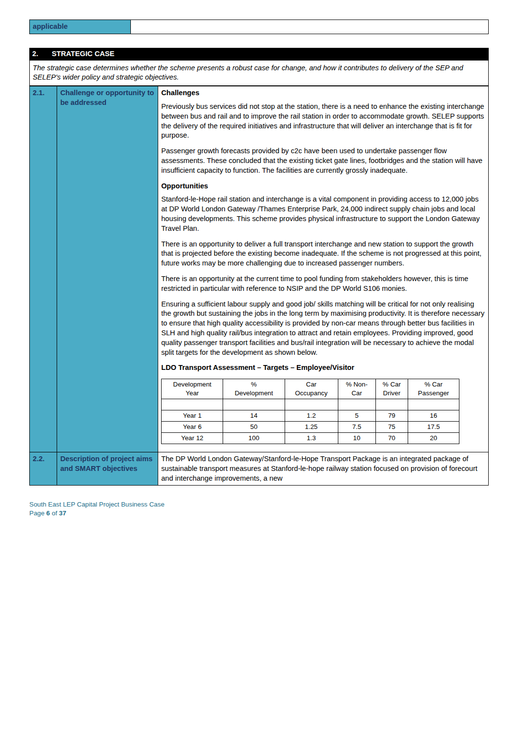| applicable | |
2. STRATEGIC CASE
The strategic case determines whether the scheme presents a robust case for change, and how it contributes to delivery of the SEP and SELEP's wider policy and strategic objectives.
| 2.1. | Challenge or opportunity to be addressed | Challenges Previously bus services did not stop at the station, there is a need to enhance the existing interchange between bus and rail and to improve the rail station in order to accommodate growth. SELEP supports the delivery of the required initiatives and infrastructure that will deliver an interchange that is fit for purpose. Passenger growth forecasts provided by c2c have been used to undertake passenger flow assessments. These concluded that the existing ticket gate lines, footbridges and the station will have insufficient capacity to function. The facilities are currently grossly inadequate. Opportunities Stanford-le-Hope rail station and interchange is a vital component in providing access to 12,000 jobs at DP World London Gateway /Thames Enterprise Park, 24,000 indirect supply chain jobs and local housing developments. This scheme provides physical infrastructure to support the London Gateway Travel Plan. There is an opportunity to deliver a full transport interchange and new station to support the growth that is projected before the existing become inadequate. If the scheme is not progressed at this point, future works may be more challenging due to increased passenger numbers. There is an opportunity at the current time to pool funding from stakeholders however, this is time restricted in particular with reference to NSIP and the DP World S106 monies. Ensuring a sufficient labour supply and good job/ skills matching will be critical for not only realising the growth but sustaining the jobs in the long term by maximising productivity. It is therefore necessary to ensure that high quality accessibility is provided by non-car means through better bus facilities in SLH and high quality rail/bus integration to attract and retain employees. Providing improved, good quality passenger transport facilities and bus/rail integration will be necessary to achieve the modal split targets for the development as shown below. LDO Transport Assessment – Targets – Employee/Visitor / Development Year / % Development / Car Occupancy / % Non- Car / % Car Driver / % Car Passenger / / --- / --- / --- / --- / --- / --- / / Year 1 / 14 / 1.2 / 5 / 79 / 16 / / Year 6 / 50 / 1.25 / 7.5 / 75 / 17.5 / / Year 12 / 100 / 1.3 / 10 / 70 / 20 / |
| 2.2. | Description of project aims and SMART objectives | The DP World London Gateway/Stanford-le-Hope Transport Package is an integrated package of sustainable transport measures at Stanford-le-hope railway station focused on provision of forecourt and interchange improvements, a new |
South East LEP Capital Project Business Case
Page 6 of 37